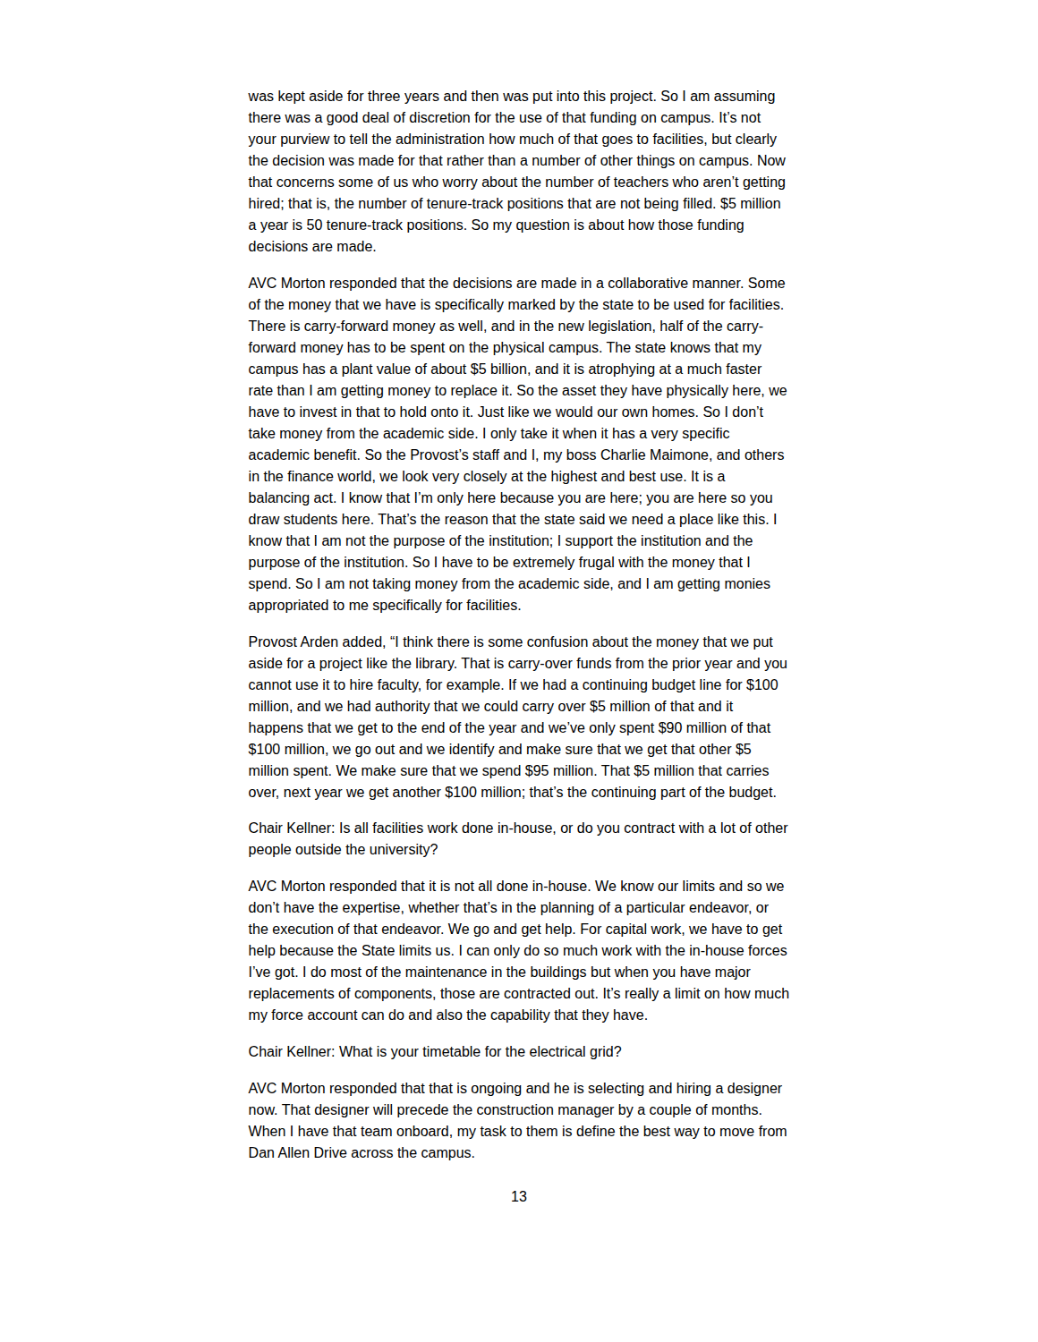was kept aside for three years and then was put into this project. So I am assuming there was a good deal of discretion for the use of that funding on campus. It’s not your purview to tell the administration how much of that goes to facilities, but clearly the decision was made for that rather than a number of other things on campus. Now that concerns some of us who worry about the number of teachers who aren’t getting hired; that is, the number of tenure-track positions that are not being filled. $5 million a year is 50 tenure-track positions. So my question is about how those funding decisions are made.
AVC Morton responded that the decisions are made in a collaborative manner. Some of the money that we have is specifically marked by the state to be used for facilities. There is carry-forward money as well, and in the new legislation, half of the carry-forward money has to be spent on the physical campus. The state knows that my campus has a plant value of about $5 billion, and it is atrophying at a much faster rate than I am getting money to replace it. So the asset they have physically here, we have to invest in that to hold onto it. Just like we would our own homes. So I don’t take money from the academic side. I only take it when it has a very specific academic benefit. So the Provost’s staff and I, my boss Charlie Maimone, and others in the finance world, we look very closely at the highest and best use. It is a balancing act. I know that I’m only here because you are here; you are here so you draw students here. That’s the reason that the state said we need a place like this. I know that I am not the purpose of the institution; I support the institution and the purpose of the institution. So I have to be extremely frugal with the money that I spend. So I am not taking money from the academic side, and I am getting monies appropriated to me specifically for facilities.
Provost Arden added, “I think there is some confusion about the money that we put aside for a project like the library. That is carry-over funds from the prior year and you cannot use it to hire faculty, for example. If we had a continuing budget line for $100 million, and we had authority that we could carry over $5 million of that and it happens that we get to the end of the year and we’ve only spent $90 million of that $100 million, we go out and we identify and make sure that we get that other $5 million spent. We make sure that we spend $95 million. That $5 million that carries over, next year we get another $100 million; that’s the continuing part of the budget.
Chair Kellner: Is all facilities work done in-house, or do you contract with a lot of other people outside the university?
AVC Morton responded that it is not all done in-house. We know our limits and so we don’t have the expertise, whether that’s in the planning of a particular endeavor, or the execution of that endeavor. We go and get help. For capital work, we have to get help because the State limits us. I can only do so much work with the in-house forces I’ve got. I do most of the maintenance in the buildings but when you have major replacements of components, those are contracted out. It’s really a limit on how much my force account can do and also the capability that they have.
Chair Kellner: What is your timetable for the electrical grid?
AVC Morton responded that that is ongoing and he is selecting and hiring a designer now. That designer will precede the construction manager by a couple of months. When I have that team onboard, my task to them is define the best way to move from Dan Allen Drive across the campus.
13